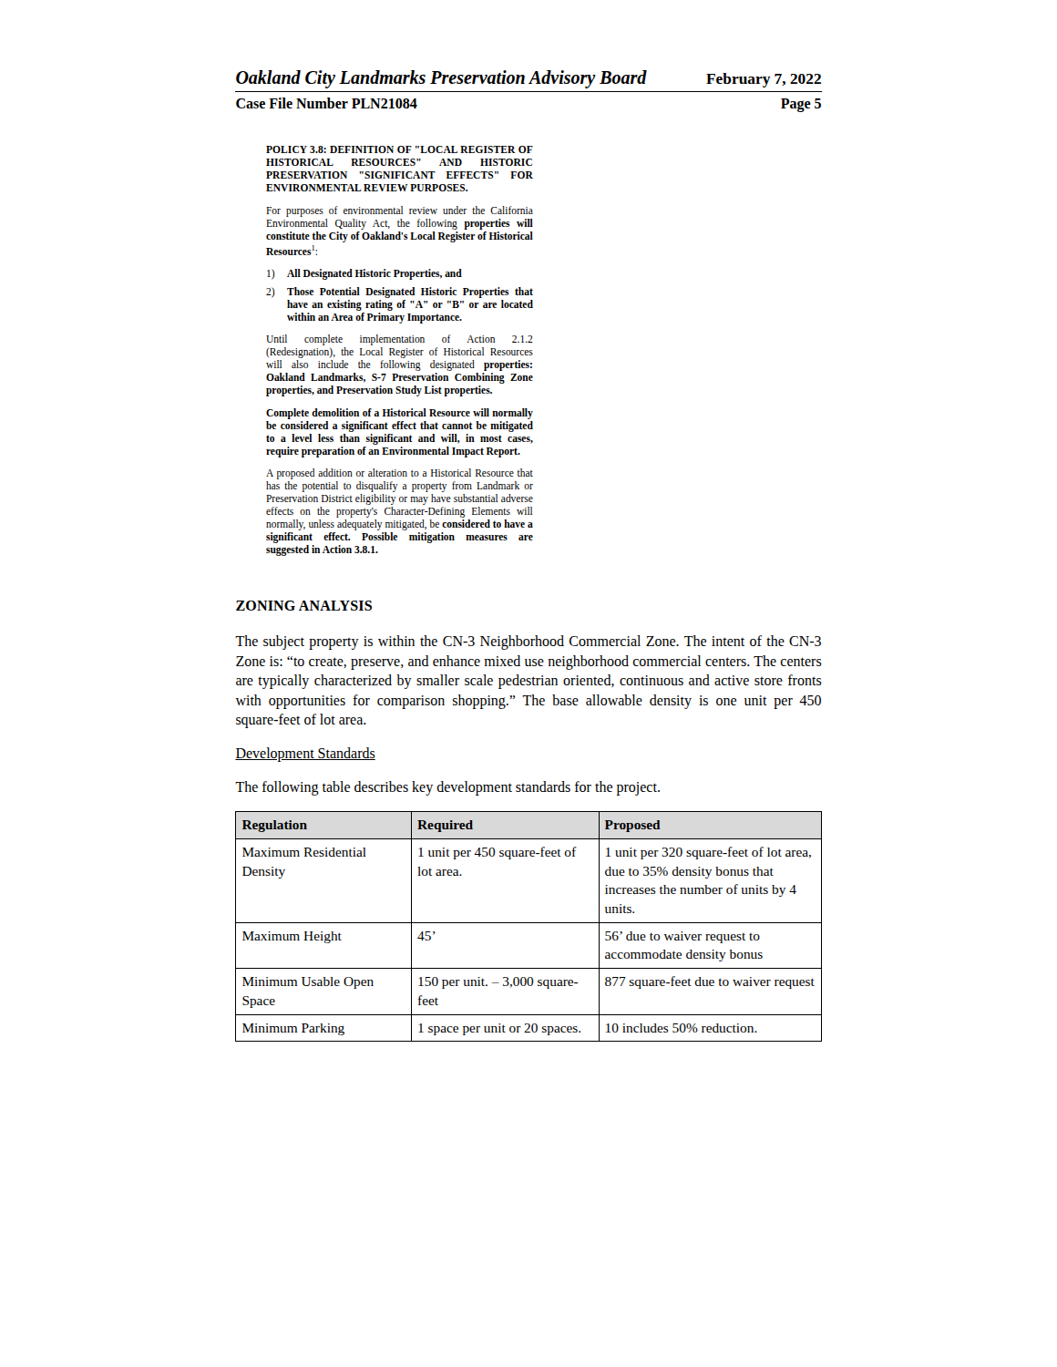Oakland City Landmarks Preservation Advisory Board
February 7, 2022
Case File Number PLN21084
Page 5
POLICY 3.8: DEFINITION OF "LOCAL REGISTER OF HISTORICAL RESOURCES" AND HISTORIC PRESERVATION "SIGNIFICANT EFFECTS" FOR ENVIRONMENTAL REVIEW PURPOSES.
For purposes of environmental review under the California Environmental Quality Act, the following properties will constitute the City of Oakland's Local Register of Historical Resources1:
1) All Designated Historic Properties, and
2) Those Potential Designated Historic Properties that have an existing rating of "A" or "B" or are located within an Area of Primary Importance.
Until complete implementation of Action 2.1.2 (Redesignation), the Local Register of Historical Resources will also include the following designated properties: Oakland Landmarks, S-7 Preservation Combining Zone properties, and Preservation Study List properties.
Complete demolition of a Historical Resource will normally be considered a significant effect that cannot be mitigated to a level less than significant and will, in most cases, require preparation of an Environmental Impact Report.
A proposed addition or alteration to a Historical Resource that has the potential to disqualify a property from Landmark or Preservation District eligibility or may have substantial adverse effects on the property's Character-Defining Elements will normally, unless adequately mitigated, be considered to have a significant effect. Possible mitigation measures are suggested in Action 3.8.1.
ZONING ANALYSIS
The subject property is within the CN-3 Neighborhood Commercial Zone. The intent of the CN-3 Zone is: “to create, preserve, and enhance mixed use neighborhood commercial centers. The centers are typically characterized by smaller scale pedestrian oriented, continuous and active store fronts with opportunities for comparison shopping.” The base allowable density is one unit per 450 square-feet of lot area.
Development Standards
The following table describes key development standards for the project.
| Regulation | Required | Proposed |
| --- | --- | --- |
| Maximum Residential Density | 1 unit per 450 square-feet of lot area. | 1 unit per 320 square-feet of lot area, due to 35% density bonus that increases the number of units by 4 units. |
| Maximum Height | 45’ | 56’ due to waiver request to accommodate density bonus |
| Minimum Usable Open Space | 150 per unit. – 3,000 square-feet | 877 square-feet due to waiver request |
| Minimum Parking | 1 space per unit or 20 spaces. | 10 includes 50% reduction. |